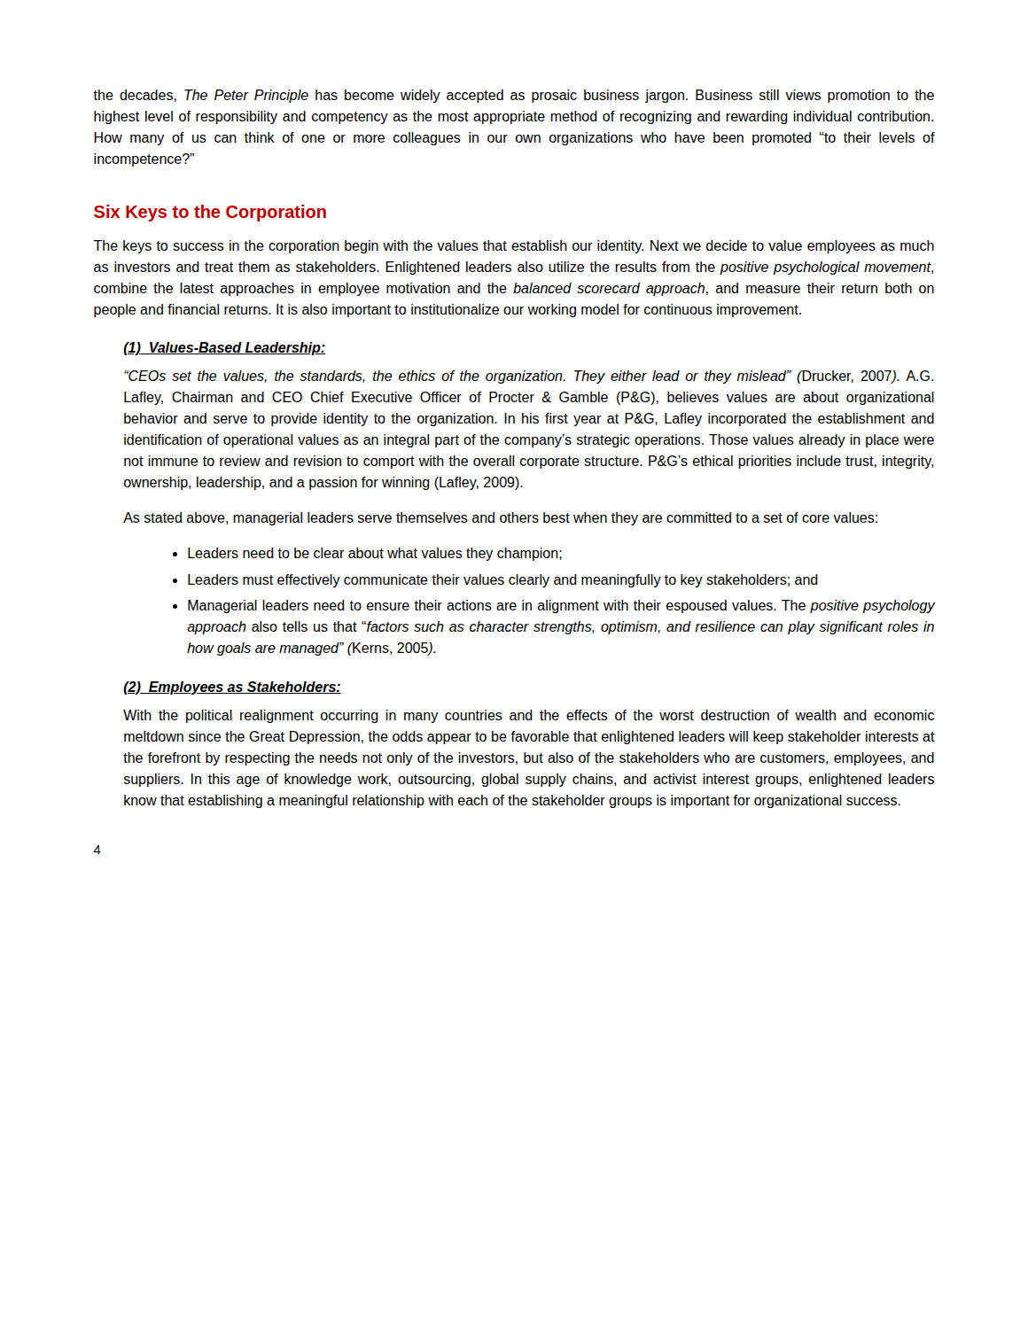the decades, The Peter Principle has become widely accepted as prosaic business jargon. Business still views promotion to the highest level of responsibility and competency as the most appropriate method of recognizing and rewarding individual contribution. How many of us can think of one or more colleagues in our own organizations who have been promoted “to their levels of incompetence?”
Six Keys to the Corporation
The keys to success in the corporation begin with the values that establish our identity. Next we decide to value employees as much as investors and treat them as stakeholders. Enlightened leaders also utilize the results from the positive psychological movement, combine the latest approaches in employee motivation and the balanced scorecard approach, and measure their return both on people and financial returns. It is also important to institutionalize our working model for continuous improvement.
(1) Values-Based Leadership:
“CEOs set the values, the standards, the ethics of the organization. They either lead or they mislead” (Drucker, 2007). A.G. Lafley, Chairman and CEO Chief Executive Officer of Procter & Gamble (P&G), believes values are about organizational behavior and serve to provide identity to the organization. In his first year at P&G, Lafley incorporated the establishment and identification of operational values as an integral part of the company’s strategic operations. Those values already in place were not immune to review and revision to comport with the overall corporate structure. P&G’s ethical priorities include trust, integrity, ownership, leadership, and a passion for winning (Lafley, 2009).
As stated above, managerial leaders serve themselves and others best when they are committed to a set of core values:
Leaders need to be clear about what values they champion;
Leaders must effectively communicate their values clearly and meaningfully to key stakeholders; and
Managerial leaders need to ensure their actions are in alignment with their espoused values. The positive psychology approach also tells us that “factors such as character strengths, optimism, and resilience can play significant roles in how goals are managed” (Kerns, 2005).
(2) Employees as Stakeholders:
With the political realignment occurring in many countries and the effects of the worst destruction of wealth and economic meltdown since the Great Depression, the odds appear to be favorable that enlightened leaders will keep stakeholder interests at the forefront by respecting the needs not only of the investors, but also of the stakeholders who are customers, employees, and suppliers. In this age of knowledge work, outsourcing, global supply chains, and activist interest groups, enlightened leaders know that establishing a meaningful relationship with each of the stakeholder groups is important for organizational success.
4